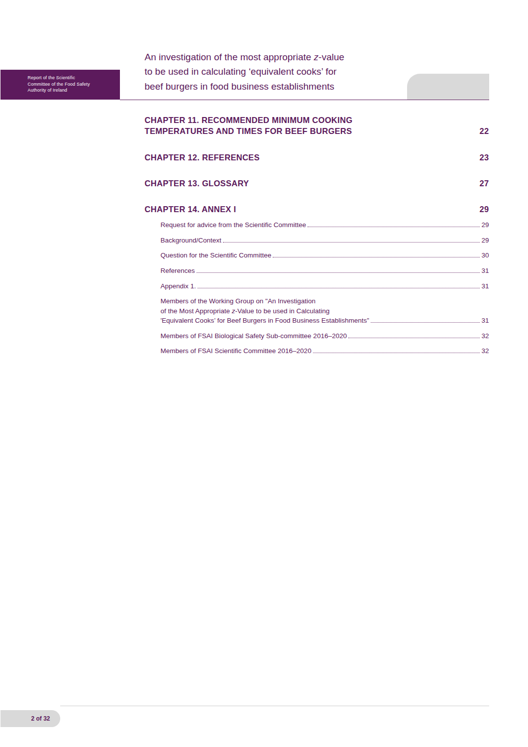Report of the Scientific
Committee of the Food Safety
Authority of Ireland
An investigation of the most appropriate z-value
to be used in calculating ‘equivalent cooks’ for
beef burgers in food business establishments
Chapter 11. Recommended minimum cooking
temperatures and times for beef burgers 22
Chapter 12. References 23
Chapter 13. Glossary 27
Chapter 14. Annex I 29
Request for advice from the Scientific Committee 29
Background/Context 29
Question for the Scientific Committee 30
References 31
Appendix 1. 31
Members of the Working Group on "An Investigation of the Most Appropriate z-Value to be used in Calculating 'Equivalent Cooks’ for Beef Burgers in Food Business Establishments” 31
Members of FSAI Biological Safety Sub-committee 2016–2020 32
Members of FSAI Scientific Committee 2016–2020 32
2 of 32